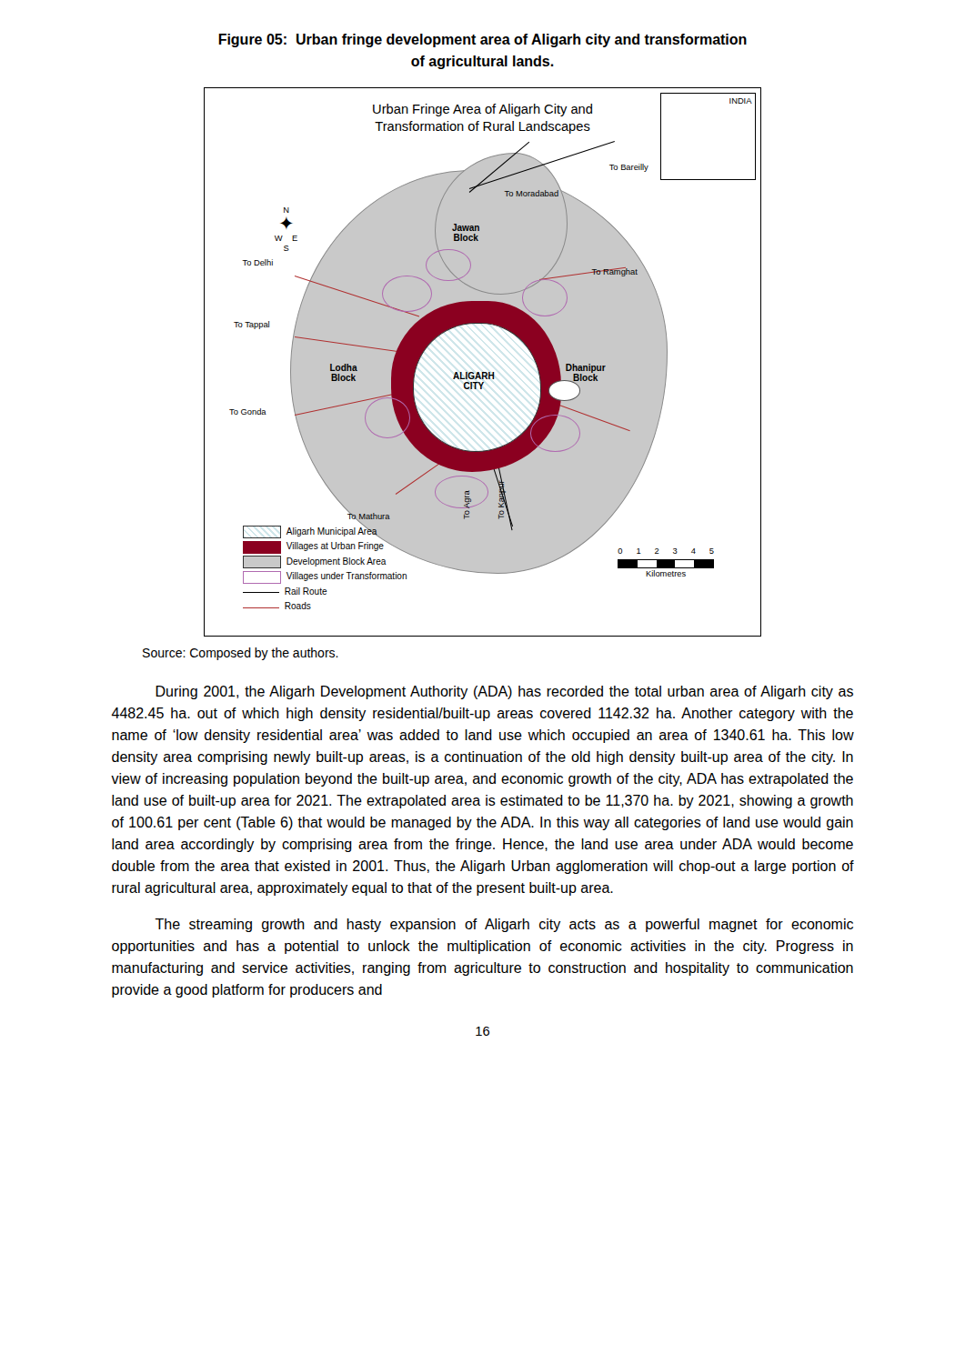Figure 05: Urban fringe development area of Aligarh city and transformation
of agricultural lands.
INDIA
Urban Fringe Area of Aligarh City and
Transformation of Rural Landscapes
N
✦
W E
S
ALIGARH
CITY
Jawan
Block
Lodha
Block
Dhanipur
Block
To Bareilly
To Moradabad
To Delhi
To Ramghat
To Tappal
To Gonda
To Mathura
To Agra
To Kanpur
Aligarh Municipal Area
Villages at Urban Fringe
Development Block Area
Villages under Transformation
Rail Route
Roads
012345
Kilometres
Source: Composed by the authors.
During 2001, the Aligarh Development Authority (ADA) has recorded the total urban area of Aligarh city as 4482.45 ha. out of which high density residential/built-up areas covered 1142.32 ha. Another category with the name of ‘low density residential area’ was added to land use which occupied an area of 1340.61 ha. This low density area comprising newly built-up areas, is a continuation of the old high density built-up area of the city. In view of increasing population beyond the built-up area, and economic growth of the city, ADA has extrapolated the land use of built-up area for 2021. The extrapolated area is estimated to be 11,370 ha. by 2021, showing a growth of 100.61 per cent (Table 6) that would be managed by the ADA. In this way all categories of land use would gain land area accordingly by comprising area from the fringe. Hence, the land use area under ADA would become double from the area that existed in 2001. Thus, the Aligarh Urban agglomeration will chop-out a large portion of rural agricultural area, approximately equal to that of the present built-up area.
The streaming growth and hasty expansion of Aligarh city acts as a powerful magnet for economic opportunities and has a potential to unlock the multiplication of economic activities in the city. Progress in manufacturing and service activities, ranging from agriculture to construction and hospitality to communication provide a good platform for producers and
16